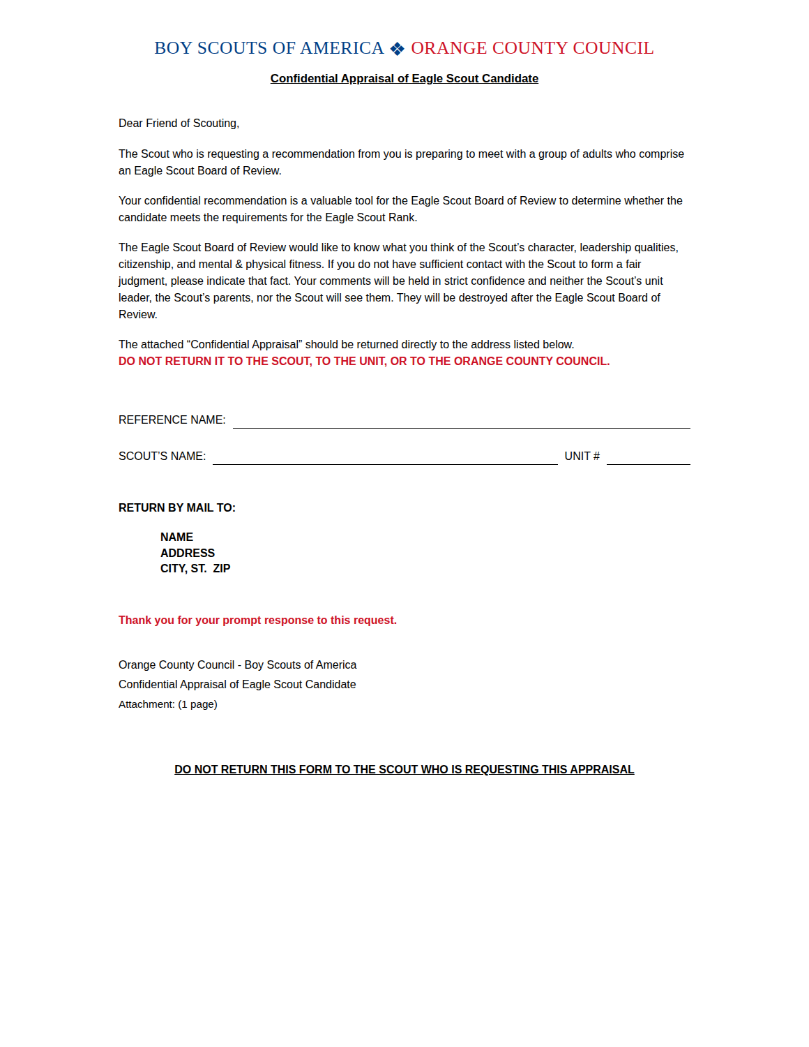BOY SCOUTS OF AMERICA ❖ ORANGE COUNTY COUNCIL
Confidential Appraisal of Eagle Scout Candidate
Dear Friend of Scouting,
The Scout who is requesting a recommendation from you is preparing to meet with a group of adults who comprise an Eagle Scout Board of Review.
Your confidential recommendation is a valuable tool for the Eagle Scout Board of Review to determine whether the candidate meets the requirements for the Eagle Scout Rank.
The Eagle Scout Board of Review would like to know what you think of the Scout’s character, leadership qualities, citizenship, and mental & physical fitness. If you do not have sufficient contact with the Scout to form a fair judgment, please indicate that fact. Your comments will be held in strict confidence and neither the Scout’s unit leader, the Scout’s parents, nor the Scout will see them. They will be destroyed after the Eagle Scout Board of Review.
The attached “Confidential Appraisal” should be returned directly to the address listed below.
DO NOT RETURN IT TO THE SCOUT, TO THE UNIT, OR TO THE ORANGE COUNTY COUNCIL.
REFERENCE NAME:
SCOUT’S NAME: UNIT #
RETURN BY MAIL TO:
NAME
ADDRESS
CITY, ST. ZIP
Thank you for your prompt response to this request.
Orange County Council - Boy Scouts of America
Confidential Appraisal of Eagle Scout Candidate
Attachment: (1 page)
DO NOT RETURN THIS FORM TO THE SCOUT WHO IS REQUESTING THIS APPRAISAL